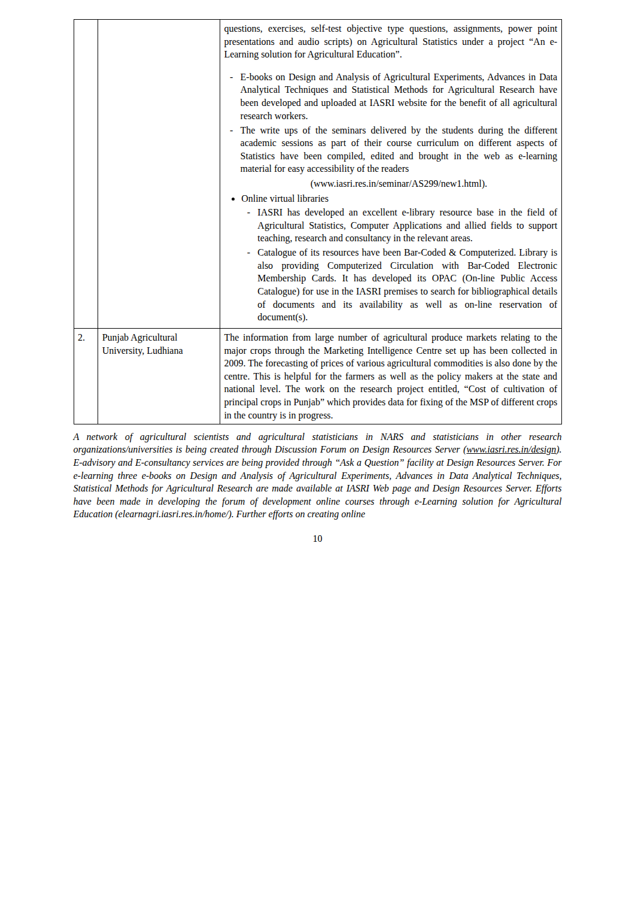| | | questions, exercises, self-test objective type questions, assignments, power point presentations and audio scripts) on Agricultural Statistics under a project “An e-Learning solution for Agricultural Education”. E-books on Design and Analysis of Agricultural Experiments, Advances in Data Analytical Techniques and Statistical Methods for Agricultural Research have been developed and uploaded at IASRI website for the benefit of all agricultural research workers. The write ups of the seminars delivered by the students during the different academic sessions as part of their course curriculum on different aspects of Statistics have been compiled, edited and brought in the web as e-learning material for easy accessibility of the readers (www.iasri.res.in/seminar/AS299/new1.html). Online virtual libraries IASRI has developed an excellent e-library resource base in the field of Agricultural Statistics, Computer Applications and allied fields to support teaching, research and consultancy in the relevant areas. Catalogue of its resources have been Bar-Coded & Computerized. Library is also providing Computerized Circulation with Bar-Coded Electronic Membership Cards. It has developed its OPAC (On-line Public Access Catalogue) for use in the IASRI premises to search for bibliographical details of documents and its availability as well as on-line reservation of document(s). |
| 2. | Punjab Agricultural University, Ludhiana | The information from large number of agricultural produce markets relating to the major crops through the Marketing Intelligence Centre set up has been collected in 2009. The forecasting of prices of various agricultural commodities is also done by the centre. This is helpful for the farmers as well as the policy makers at the state and national level. The work on the research project entitled, “Cost of cultivation of principal crops in Punjab” which provides data for fixing of the MSP of different crops in the country is in progress. |
A network of agricultural scientists and agricultural statisticians in NARS and statisticians in other research organizations/universities is being created through Discussion Forum on Design Resources Server (www.iasri.res.in/design). E-advisory and E-consultancy services are being provided through “Ask a Question” facility at Design Resources Server. For e-learning three e-books on Design and Analysis of Agricultural Experiments, Advances in Data Analytical Techniques, Statistical Methods for Agricultural Research are made available at IASRI Web page and Design Resources Server. Efforts have been made in developing the forum of development online courses through e-Learning solution for Agricultural Education (elearnagri.iasri.res.in/home/). Further efforts on creating online
10